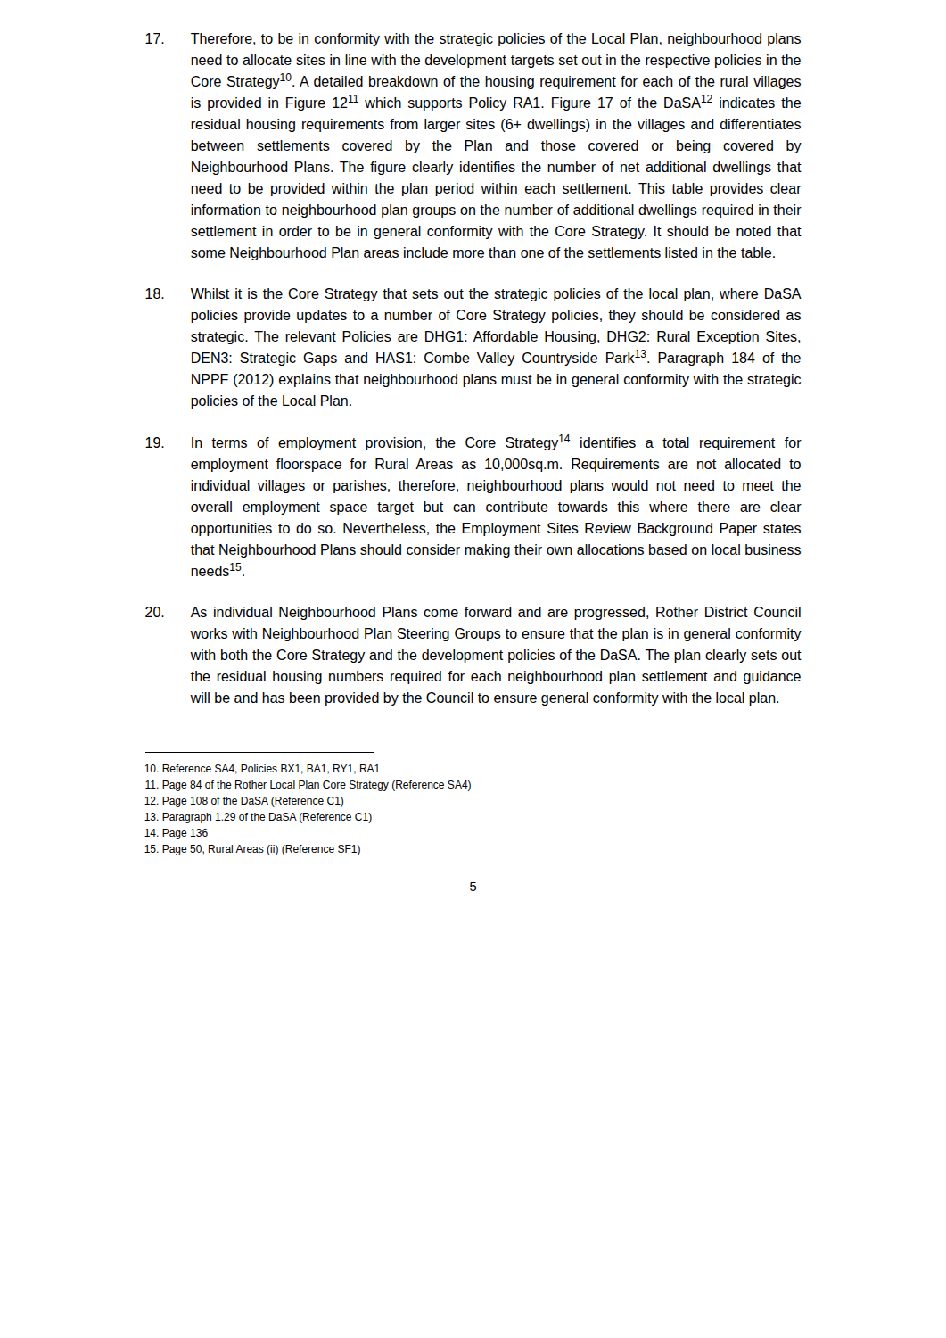17. Therefore, to be in conformity with the strategic policies of the Local Plan, neighbourhood plans need to allocate sites in line with the development targets set out in the respective policies in the Core Strategy10. A detailed breakdown of the housing requirement for each of the rural villages is provided in Figure 1211 which supports Policy RA1. Figure 17 of the DaSA12 indicates the residual housing requirements from larger sites (6+ dwellings) in the villages and differentiates between settlements covered by the Plan and those covered or being covered by Neighbourhood Plans. The figure clearly identifies the number of net additional dwellings that need to be provided within the plan period within each settlement. This table provides clear information to neighbourhood plan groups on the number of additional dwellings required in their settlement in order to be in general conformity with the Core Strategy. It should be noted that some Neighbourhood Plan areas include more than one of the settlements listed in the table.
18. Whilst it is the Core Strategy that sets out the strategic policies of the local plan, where DaSA policies provide updates to a number of Core Strategy policies, they should be considered as strategic. The relevant Policies are DHG1: Affordable Housing, DHG2: Rural Exception Sites, DEN3: Strategic Gaps and HAS1: Combe Valley Countryside Park13. Paragraph 184 of the NPPF (2012) explains that neighbourhood plans must be in general conformity with the strategic policies of the Local Plan.
19. In terms of employment provision, the Core Strategy14 identifies a total requirement for employment floorspace for Rural Areas as 10,000sq.m. Requirements are not allocated to individual villages or parishes, therefore, neighbourhood plans would not need to meet the overall employment space target but can contribute towards this where there are clear opportunities to do so. Nevertheless, the Employment Sites Review Background Paper states that Neighbourhood Plans should consider making their own allocations based on local business needs15.
20. As individual Neighbourhood Plans come forward and are progressed, Rother District Council works with Neighbourhood Plan Steering Groups to ensure that the plan is in general conformity with both the Core Strategy and the development policies of the DaSA. The plan clearly sets out the residual housing numbers required for each neighbourhood plan settlement and guidance will be and has been provided by the Council to ensure general conformity with the local plan.
Reference SA4, Policies BX1, BA1, RY1, RA1
Page 84 of the Rother Local Plan Core Strategy (Reference SA4)
Page 108 of the DaSA (Reference C1)
Paragraph 1.29 of the DaSA (Reference C1)
Page 136
Page 50, Rural Areas (ii) (Reference SF1)
5